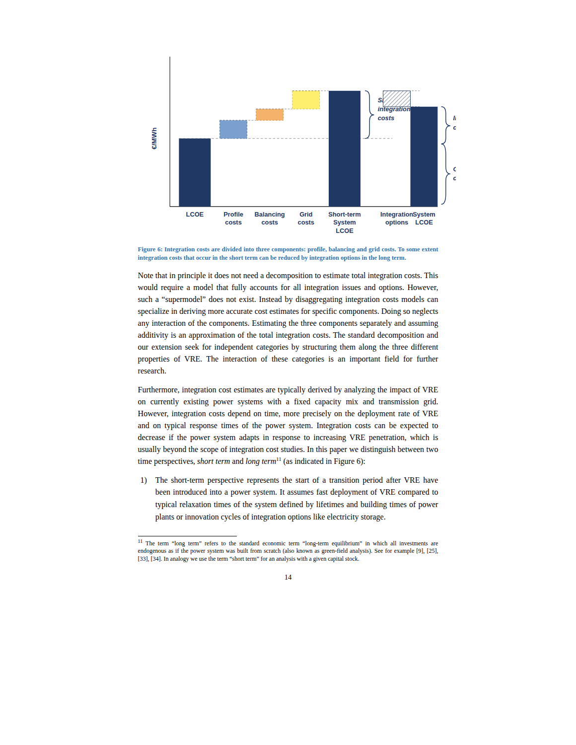€/MWh Short-term integration costs Integration costs Generation costs LCOE Profile costs Balancing costs Grid costs Short-term System LCOE Integration options System LCOE
Figure 6: Integration costs are divided into three components: profile, balancing and grid costs. To some extent integration costs that occur in the short term can be reduced by integration options in the long term.
Note that in principle it does not need a decomposition to estimate total integration costs. This would require a model that fully accounts for all integration issues and options. However, such a “supermodel” does not exist. Instead by disaggregating integration costs models can specialize in deriving more accurate cost estimates for specific components. Doing so neglects any interaction of the components. Estimating the three components separately and assuming additivity is an approximation of the total integration costs. The standard decomposition and our extension seek for independent categories by structuring them along the three different properties of VRE. The interaction of these categories is an important field for further research.
Furthermore, integration cost estimates are typically derived by analyzing the impact of VRE on currently existing power systems with a fixed capacity mix and transmission grid. However, integration costs depend on time, more precisely on the deployment rate of VRE and on typical response times of the power system. Integration costs can be expected to decrease if the power system adapts in response to increasing VRE penetration, which is usually beyond the scope of integration cost studies. In this paper we distinguish between two time perspectives, short term and long term11 (as indicated in Figure 6):
1) The short-term perspective represents the start of a transition period after VRE have been introduced into a power system. It assumes fast deployment of VRE compared to typical relaxation times of the system defined by lifetimes and building times of power plants or innovation cycles of integration options like electricity storage.
11 The term “long term” refers to the standard economic term “long-term equilibrium” in which all investments are endogenous as if the power system was built from scratch (also known as green-field analysis). See for example [9], [25], [33], [34]. In analogy we use the term “short term” for an analysis with a given capital stock.
14